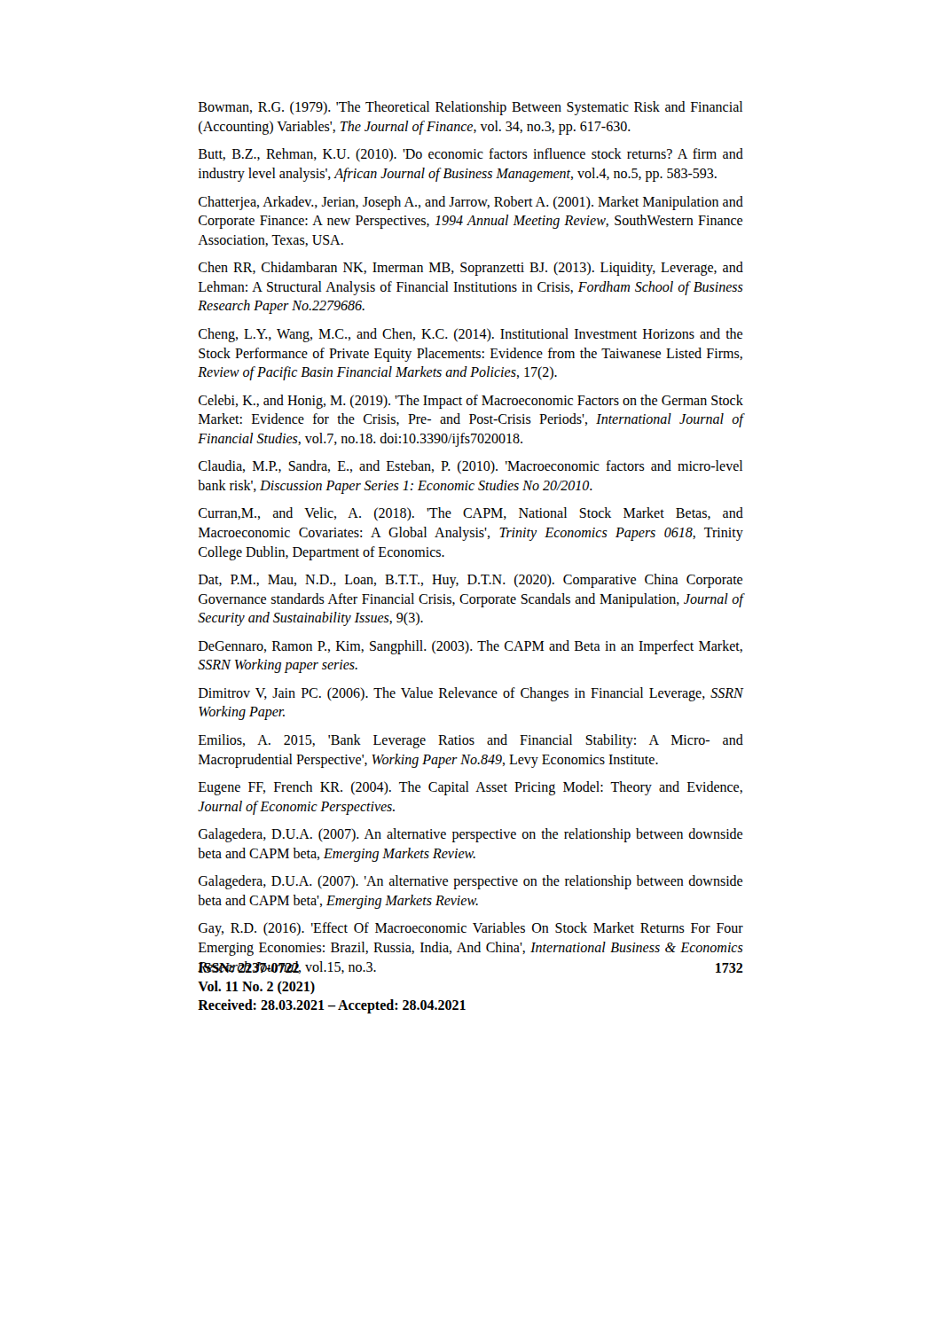Bowman, R.G. (1979). 'The Theoretical Relationship Between Systematic Risk and Financial (Accounting) Variables', The Journal of Finance, vol. 34, no.3, pp. 617-630.
Butt, B.Z., Rehman, K.U. (2010). 'Do economic factors influence stock returns? A firm and industry level analysis', African Journal of Business Management, vol.4, no.5, pp. 583-593.
Chatterjea, Arkadev., Jerian, Joseph A., and Jarrow, Robert A. (2001). Market Manipulation and Corporate Finance: A new Perspectives, 1994 Annual Meeting Review, SouthWestern Finance Association, Texas, USA.
Chen RR, Chidambaran NK, Imerman MB, Sopranzetti BJ. (2013). Liquidity, Leverage, and Lehman: A Structural Analysis of Financial Institutions in Crisis, Fordham School of Business Research Paper No.2279686.
Cheng, L.Y., Wang, M.C., and Chen, K.C. (2014). Institutional Investment Horizons and the Stock Performance of Private Equity Placements: Evidence from the Taiwanese Listed Firms, Review of Pacific Basin Financial Markets and Policies, 17(2).
Celebi, K., and Honig, M. (2019). 'The Impact of Macroeconomic Factors on the German Stock Market: Evidence for the Crisis, Pre- and Post-Crisis Periods', International Journal of Financial Studies, vol.7, no.18. doi:10.3390/ijfs7020018.
Claudia, M.P., Sandra, E., and Esteban, P. (2010). 'Macroeconomic factors and micro-level bank risk', Discussion Paper Series 1: Economic Studies No 20/2010.
Curran,M., and Velic, A. (2018). 'The CAPM, National Stock Market Betas, and Macroeconomic Covariates: A Global Analysis', Trinity Economics Papers 0618, Trinity College Dublin, Department of Economics.
Dat, P.M., Mau, N.D., Loan, B.T.T., Huy, D.T.N. (2020). Comparative China Corporate Governance standards After Financial Crisis, Corporate Scandals and Manipulation, Journal of Security and Sustainability Issues, 9(3).
DeGennaro, Ramon P., Kim, Sangphill. (2003). The CAPM and Beta in an Imperfect Market, SSRN Working paper series.
Dimitrov V, Jain PC. (2006). The Value Relevance of Changes in Financial Leverage, SSRN Working Paper.
Emilios, A. 2015, 'Bank Leverage Ratios and Financial Stability: A Micro- and Macroprudential Perspective', Working Paper No.849, Levy Economics Institute.
Eugene FF, French KR. (2004). The Capital Asset Pricing Model: Theory and Evidence, Journal of Economic Perspectives.
Galagedera, D.U.A. (2007). An alternative perspective on the relationship between downside beta and CAPM beta, Emerging Markets Review.
Galagedera, D.U.A. (2007). 'An alternative perspective on the relationship between downside beta and CAPM beta', Emerging Markets Review.
Gay, R.D. (2016). 'Effect Of Macroeconomic Variables On Stock Market Returns For Four Emerging Economies: Brazil, Russia, India, And China', International Business & Economics Research Journal, vol.15, no.3.
ISSN: 2237-0722
1732
Vol. 11 No. 2 (2021)
Received: 28.03.2021 – Accepted: 28.04.2021